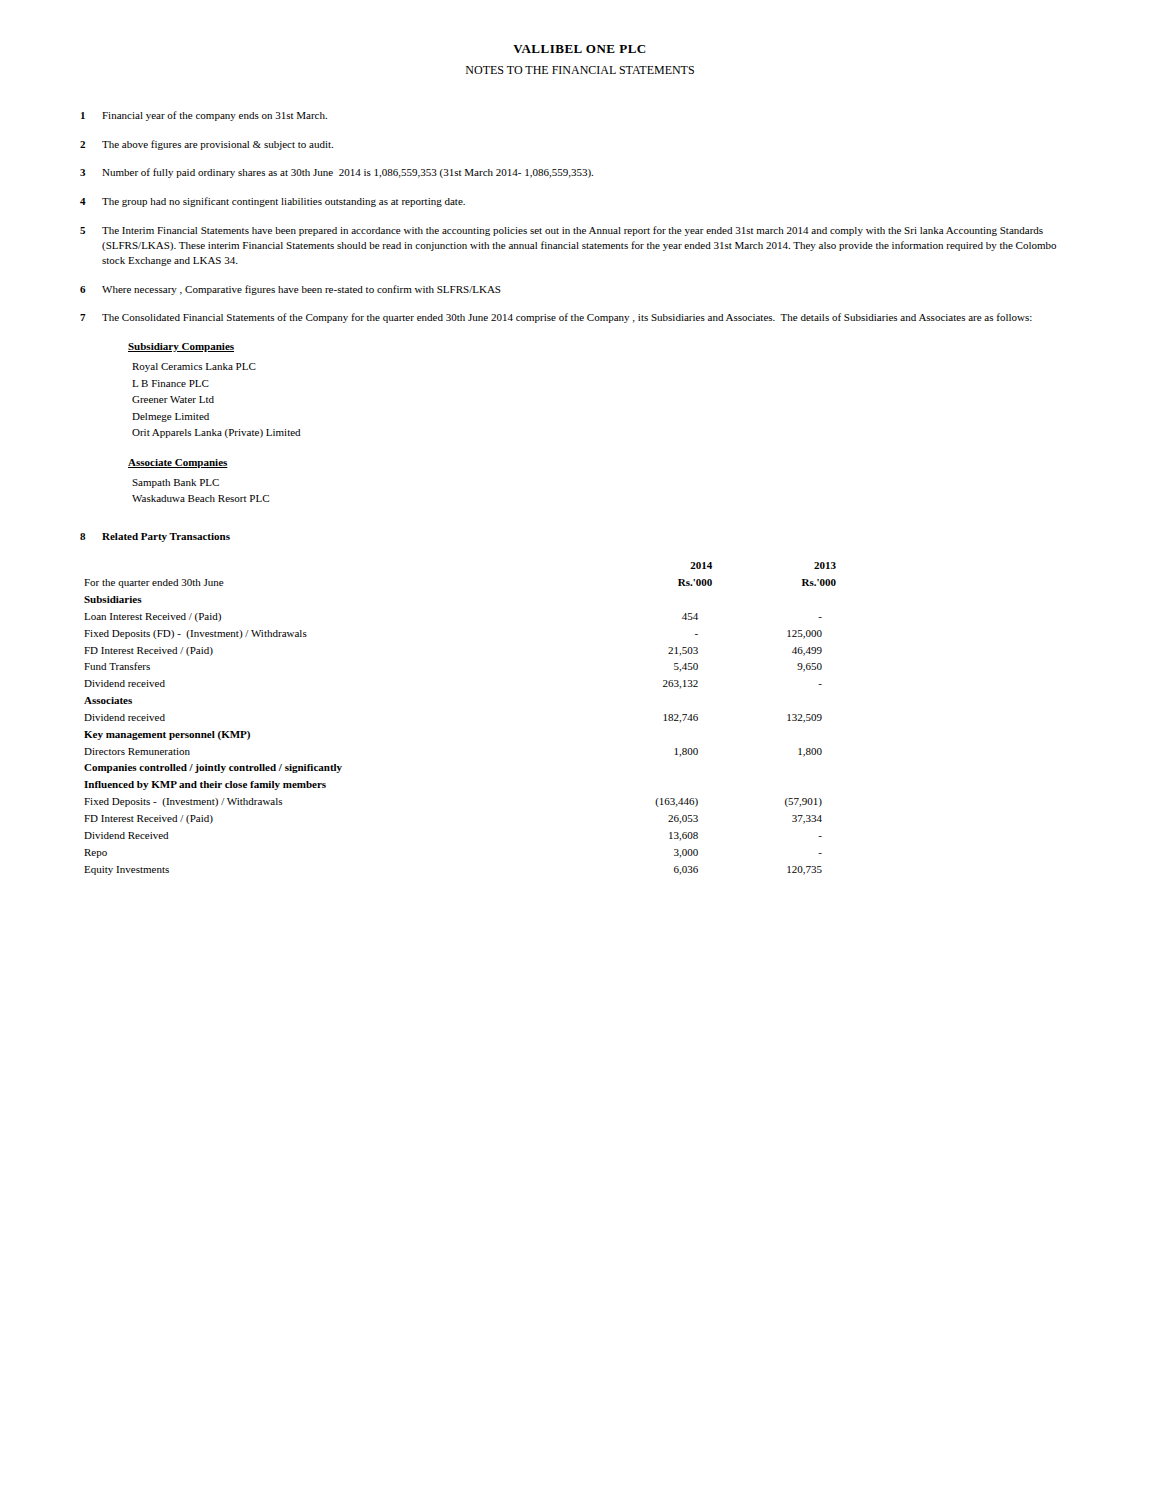VALLIBEL ONE PLC
NOTES TO THE FINANCIAL STATEMENTS
1
Financial year of the company ends on 31st March.
2
The above figures are provisional & subject to audit.
3
Number of fully paid ordinary shares as at 30th June 2014 is 1,086,559,353 (31st March 2014- 1,086,559,353).
4
The group had no significant contingent liabilities outstanding as at reporting date.
5
The Interim Financial Statements have been prepared in accordance with the accounting policies set out in the Annual report for the year ended 31st march 2014 and comply with the Sri lanka Accounting Standards (SLFRS/LKAS). These interim Financial Statements should be read in conjunction with the annual financial statements for the year ended 31st March 2014. They also provide the information required by the Colombo stock Exchange and LKAS 34.
6
Where necessary , Comparative figures have been re-stated to confirm with SLFRS/LKAS
7
The Consolidated Financial Statements of the Company for the quarter ended 30th June 2014 comprise of the Company , its Subsidiaries and Associates. The details of Subsidiaries and Associates are as follows:
Subsidiary Companies
Royal Ceramics Lanka PLC
L B Finance PLC
Greener Water Ltd
Delmege Limited
Orit Apparels Lanka (Private) Limited
Associate Companies
Sampath Bank PLC
Waskaduwa Beach Resort PLC
8
Related Party Transactions
| | 2014 | 2013 |
| For the quarter ended 30th June | Rs.'000 | Rs.'000 |
| Subsidiaries | | |
| Loan Interest Received / (Paid) | 454 | - |
| Fixed Deposits (FD) - (Investment) / Withdrawals | - | 125,000 |
| FD Interest Received / (Paid) | 21,503 | 46,499 |
| Fund Transfers | 5,450 | 9,650 |
| Dividend received | 263,132 | - |
| Associates | | |
| Dividend received | 182,746 | 132,509 |
| Key management personnel (KMP) | | |
| Directors Remuneration | 1,800 | 1,800 |
| Companies controlled / jointly controlled / significantly | | |
| Influenced by KMP and their close family members | | |
| Fixed Deposits - (Investment) / Withdrawals | (163,446) | (57,901) |
| FD Interest Received / (Paid) | 26,053 | 37,334 |
| Dividend Received | 13,608 | - |
| Repo | 3,000 | - |
| Equity Investments | 6,036 | 120,735 |